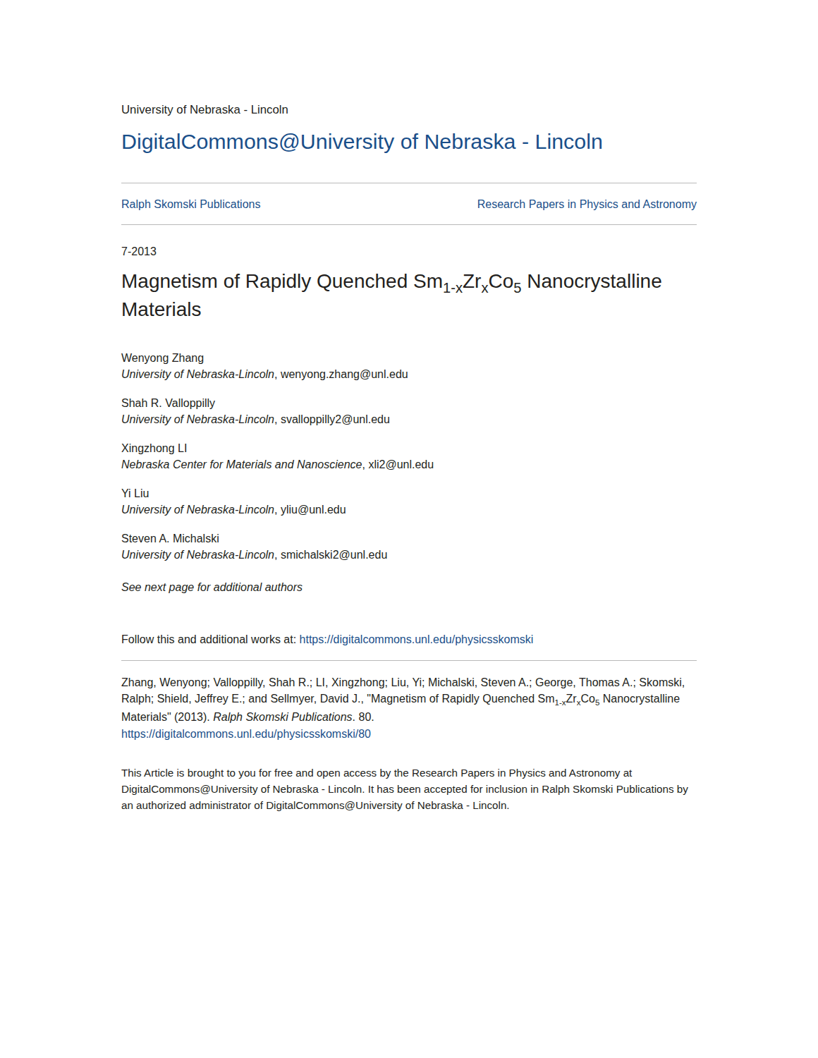University of Nebraska - Lincoln
DigitalCommons@University of Nebraska - Lincoln
Ralph Skomski Publications Research Papers in Physics and Astronomy
7-2013
Magnetism of Rapidly Quenched Sm1-xZrxCo5 Nanocrystalline Materials
Wenyong Zhang
University of Nebraska-Lincoln, wenyong.zhang@unl.edu
Shah R. Valloppilly
University of Nebraska-Lincoln, svalloppilly2@unl.edu
Xingzhong LI
Nebraska Center for Materials and Nanoscience, xli2@unl.edu
Yi Liu
University of Nebraska-Lincoln, yliu@unl.edu
Steven A. Michalski
University of Nebraska-Lincoln, smichalski2@unl.edu
See next page for additional authors
Follow this and additional works at: https://digitalcommons.unl.edu/physicsskomski
Zhang, Wenyong; Valloppilly, Shah R.; LI, Xingzhong; Liu, Yi; Michalski, Steven A.; George, Thomas A.; Skomski, Ralph; Shield, Jeffrey E.; and Sellmyer, David J., "Magnetism of Rapidly Quenched Sm1-xZrxCo5 Nanocrystalline Materials" (2013). Ralph Skomski Publications. 80.
https://digitalcommons.unl.edu/physicsskomski/80
This Article is brought to you for free and open access by the Research Papers in Physics and Astronomy at DigitalCommons@University of Nebraska - Lincoln. It has been accepted for inclusion in Ralph Skomski Publications by an authorized administrator of DigitalCommons@University of Nebraska - Lincoln.